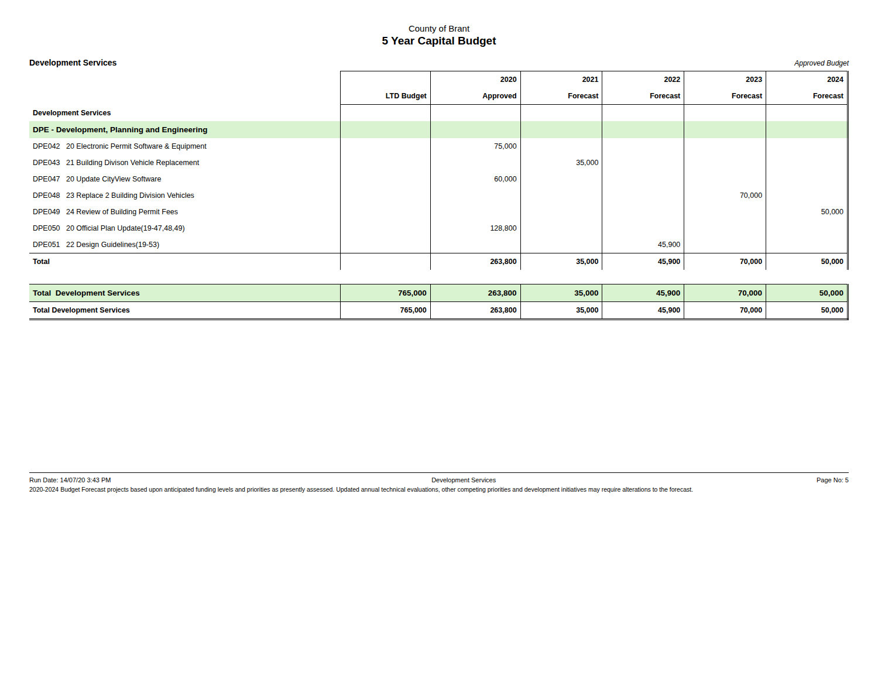County of Brant
5 Year Capital Budget
Development Services
Approved Budget
| | LTD Budget | 2020 | 2021 | 2022 | 2023 | 2024 |
| --- | --- | --- | --- | --- | --- | --- |
| Approved | Forecast | Forecast | Forecast | Forecast |
| Development Services | | | | | | |
| DPE - Development, Planning and Engineering | | | | | | |
| DPE042 20 Electronic Permit Software & Equipment | | 75,000 | | | | |
| DPE043 21 Building Divison Vehicle Replacement | | | 35,000 | | | |
| DPE047 20 Update CityView Software | | 60,000 | | | | |
| DPE048 23 Replace 2 Building Division Vehicles | | | | | 70,000 | |
| DPE049 24 Review of Building Permit Fees | | | | | | 50,000 |
| DPE050 20 Official Plan Update(19-47,48,49) | | 128,800 | | | | |
| DPE051 22 Design Guidelines(19-53) | | | | 45,900 | | |
| Total | | 263,800 | 35,000 | 45,900 | 70,000 | 50,000 |
| Total Development Services | 765,000 | 263,800 | 35,000 | 45,900 | 70,000 | 50,000 |
| Total Development Services | 765,000 | 263,800 | 35,000 | 45,900 | 70,000 | 50,000 |
Run Date: 14/07/20 3:43 PM Development Services Page No: 5
2020-2024 Budget Forecast projects based upon anticipated funding levels and priorities as presently assessed. Updated annual technical evaluations, other competing priorities and development initiatives may require alterations to the forecast.